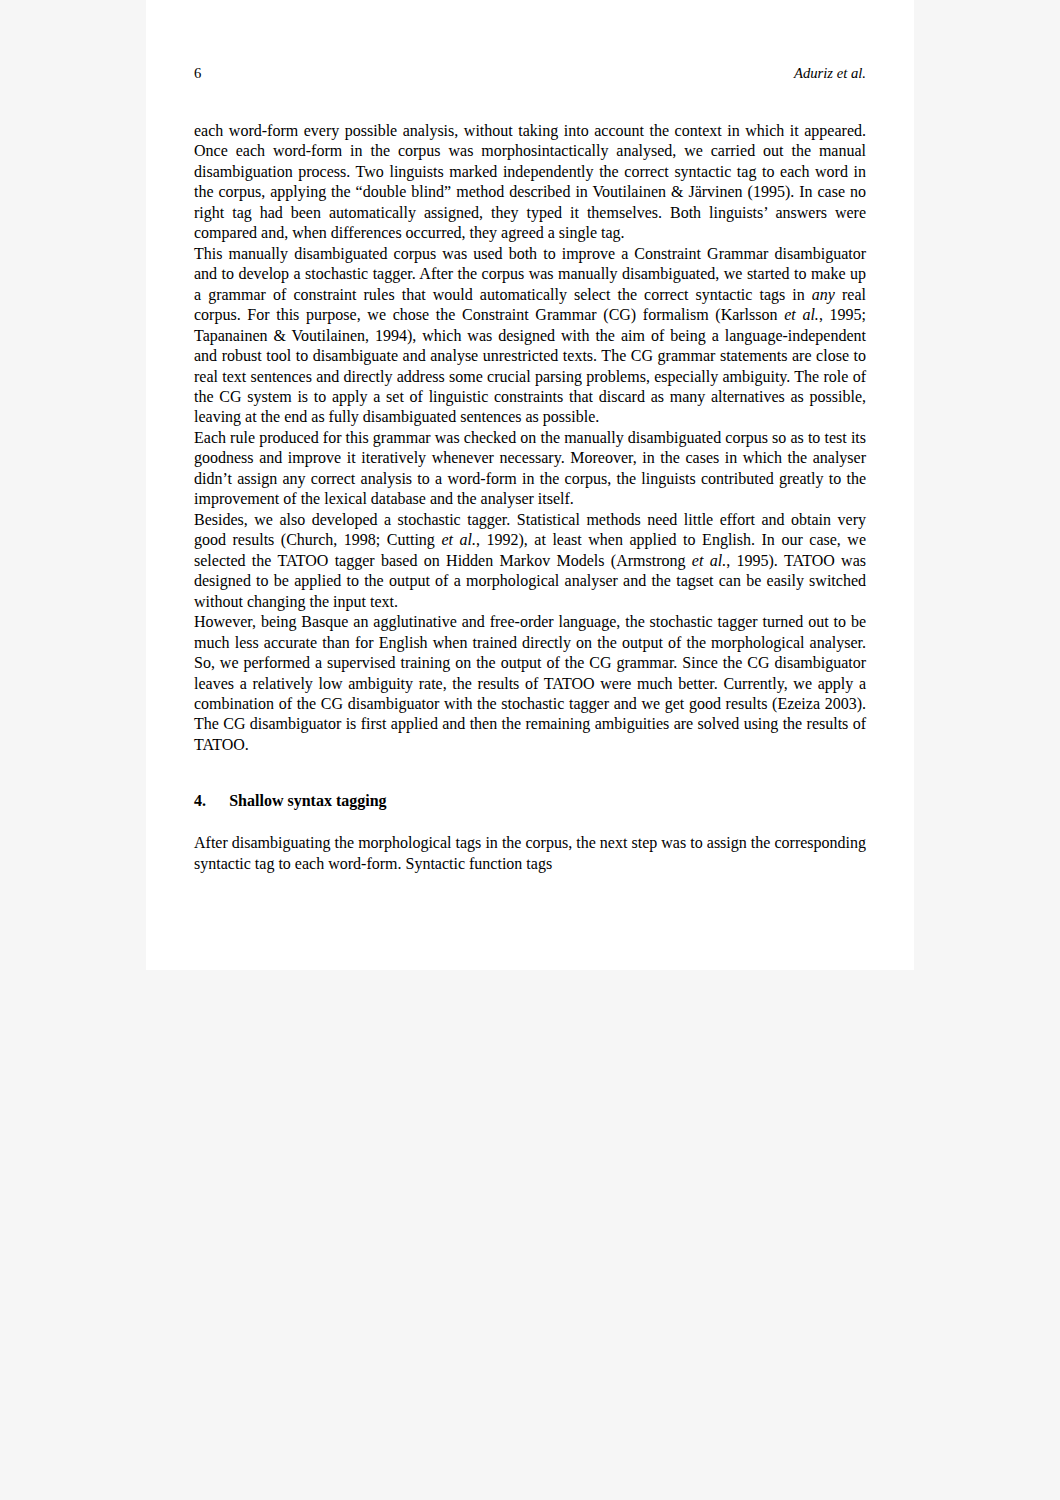6 Aduriz et al.
each word-form every possible analysis, without taking into account the context in which it appeared. Once each word-form in the corpus was morphosintactically analysed, we carried out the manual disambiguation process. Two linguists marked independently the correct syntactic tag to each word in the corpus, applying the “double blind” method described in Voutilainen & Järvinen (1995). In case no right tag had been automatically assigned, they typed it themselves. Both linguists’ answers were compared and, when differences occurred, they agreed a single tag.
This manually disambiguated corpus was used both to improve a Constraint Grammar disambiguator and to develop a stochastic tagger. After the corpus was manually disambiguated, we started to make up a grammar of constraint rules that would automatically select the correct syntactic tags in any real corpus. For this purpose, we chose the Constraint Grammar (CG) formalism (Karlsson et al., 1995; Tapanainen & Voutilainen, 1994), which was designed with the aim of being a language-independent and robust tool to disambiguate and analyse unrestricted texts. The CG grammar statements are close to real text sentences and directly address some crucial parsing problems, especially ambiguity. The role of the CG system is to apply a set of linguistic constraints that discard as many alternatives as possible, leaving at the end as fully disambiguated sentences as possible.
Each rule produced for this grammar was checked on the manually disambiguated corpus so as to test its goodness and improve it iteratively whenever necessary. Moreover, in the cases in which the analyser didn’t assign any correct analysis to a word-form in the corpus, the linguists contributed greatly to the improvement of the lexical database and the analyser itself.
Besides, we also developed a stochastic tagger. Statistical methods need little effort and obtain very good results (Church, 1998; Cutting et al., 1992), at least when applied to English. In our case, we selected the TATOO tagger based on Hidden Markov Models (Armstrong et al., 1995). TATOO was designed to be applied to the output of a morphological analyser and the tagset can be easily switched without changing the input text.
However, being Basque an agglutinative and free-order language, the stochastic tagger turned out to be much less accurate than for English when trained directly on the output of the morphological analyser. So, we performed a supervised training on the output of the CG grammar. Since the CG disambiguator leaves a relatively low ambiguity rate, the results of TATOO were much better. Currently, we apply a combination of the CG disambiguator with the stochastic tagger and we get good results (Ezeiza 2003). The CG disambiguator is first applied and then the remaining ambiguities are solved using the results of TATOO.
4. Shallow syntax tagging
After disambiguating the morphological tags in the corpus, the next step was to assign the corresponding syntactic tag to each word-form. Syntactic function tags